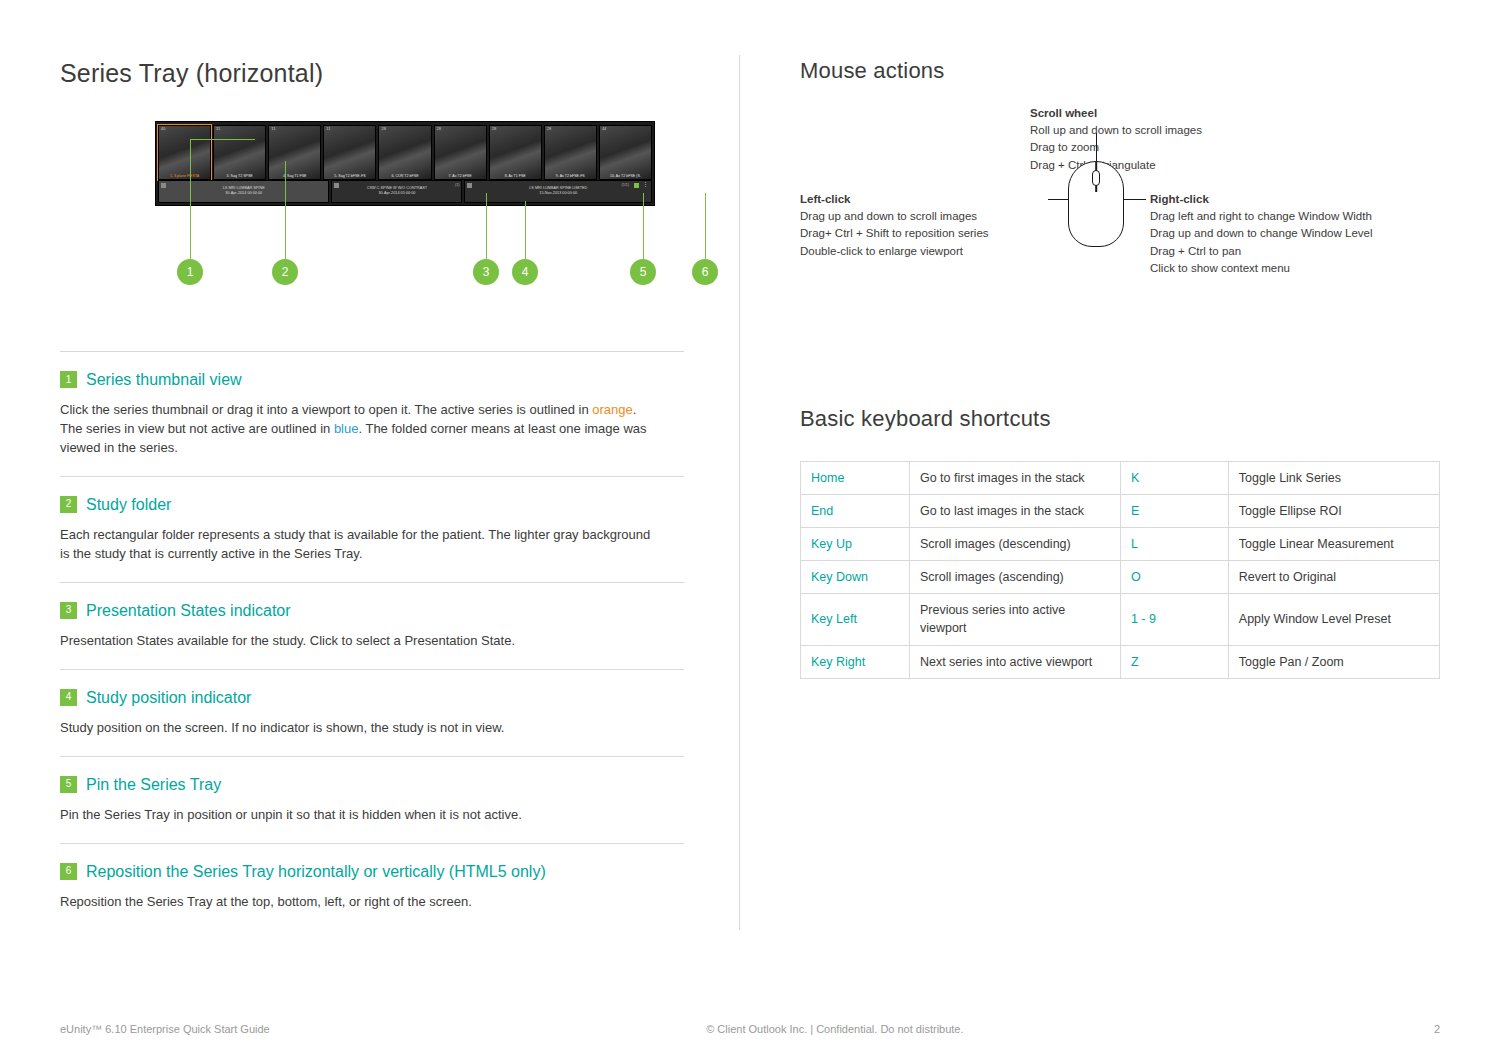Series Tray (horizontal)
401. 3-plane FIESTA
113. Sag T2 SPSE
114. Sag T1 FSE
115. Sag T2 bFSE-FS
286. COR T2 bFSE
287. Ax T2 bFSE
288. Ax T1 FSE
289. Ax T2 bFSE-FS
4410. Ax T2 bFSE (S.
LS MRI LUMBAR SPINE
30-Apr-2014 00:00:00
CSW C-SPINE W W/O CONTRAST
30-Apr-2014 05:00:00 (1)
LS MRI LUMBAR SPINE LIMITED
15-Nov-2013 00:00:00 ⋮ (1/1)
1
2
3
4
5
6
1 Series thumbnail view
Click the series thumbnail or drag it into a viewport to open it. The active series is outlined in orange. The series in view but not active are outlined in blue. The folded corner means at least one image was viewed in the series.
2 Study folder
Each rectangular folder represents a study that is available for the patient. The lighter gray background is the study that is currently active in the Series Tray.
3 Presentation States indicator
Presentation States available for the study. Click to select a Presentation State.
4 Study position indicator
Study position on the screen. If no indicator is shown, the study is not in view.
5 Pin the Series Tray
Pin the Series Tray in position or unpin it so that it is hidden when it is not active.
6 Reposition the Series Tray horizontally or vertically (HTML5 only)
Reposition the Series Tray at the top, bottom, left, or right of the screen.
Mouse actions
Scroll wheel
Roll up and down to scroll images
Drag to zoom
Drag + Ctrl to triangulate
Left-click
Drag up and down to scroll images
Drag+ Ctrl + Shift to reposition series
Double-click to enlarge viewport
Right-click
Drag left and right to change Window Width
Drag up and down to change Window Level
Drag + Ctrl to pan
Click to show context menu
Basic keyboard shortcuts
| Home | Go to first images in the stack | K | Toggle Link Series |
| End | Go to last images in the stack | E | Toggle Ellipse ROI |
| Key Up | Scroll images (descending) | L | Toggle Linear Measurement |
| Key Down | Scroll images (ascending) | O | Revert to Original |
| Key Left | Previous series into active viewport | 1 - 9 | Apply Window Level Preset |
| Key Right | Next series into active viewport | Z | Toggle Pan / Zoom |
eUnity™ 6.10 Enterprise Quick Start Guide
© Client Outlook Inc. | Confidential. Do not distribute.
2